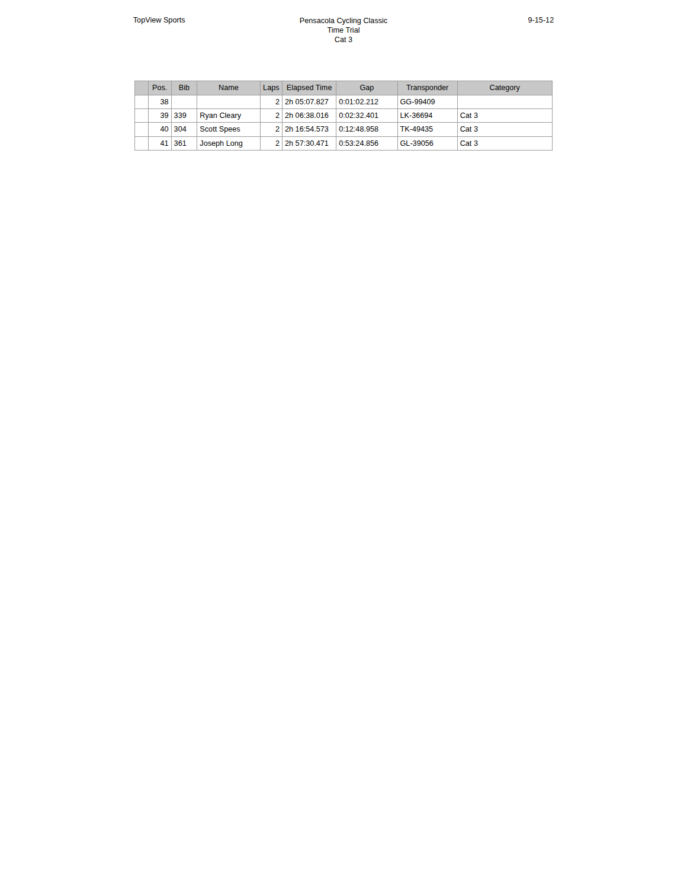TopView Sports
9-15-12
Pensacola Cycling Classic
Time Trial
Cat 3
| | Pos. | Bib | Name | Laps | Elapsed Time | Gap | Transponder | Category |
| --- | --- | --- | --- | --- | --- | --- | --- | --- |
| | 38 | | | 2 | 2h 05:07.827 | 0:01:02.212 | GG-99409 | |
| | 39 | 339 | Ryan Cleary | 2 | 2h 06:38.016 | 0:02:32.401 | LK-36694 | Cat 3 |
| | 40 | 304 | Scott Spees | 2 | 2h 16:54.573 | 0:12:48.958 | TK-49435 | Cat 3 |
| | 41 | 361 | Joseph Long | 2 | 2h 57:30.471 | 0:53:24.856 | GL-39056 | Cat 3 |